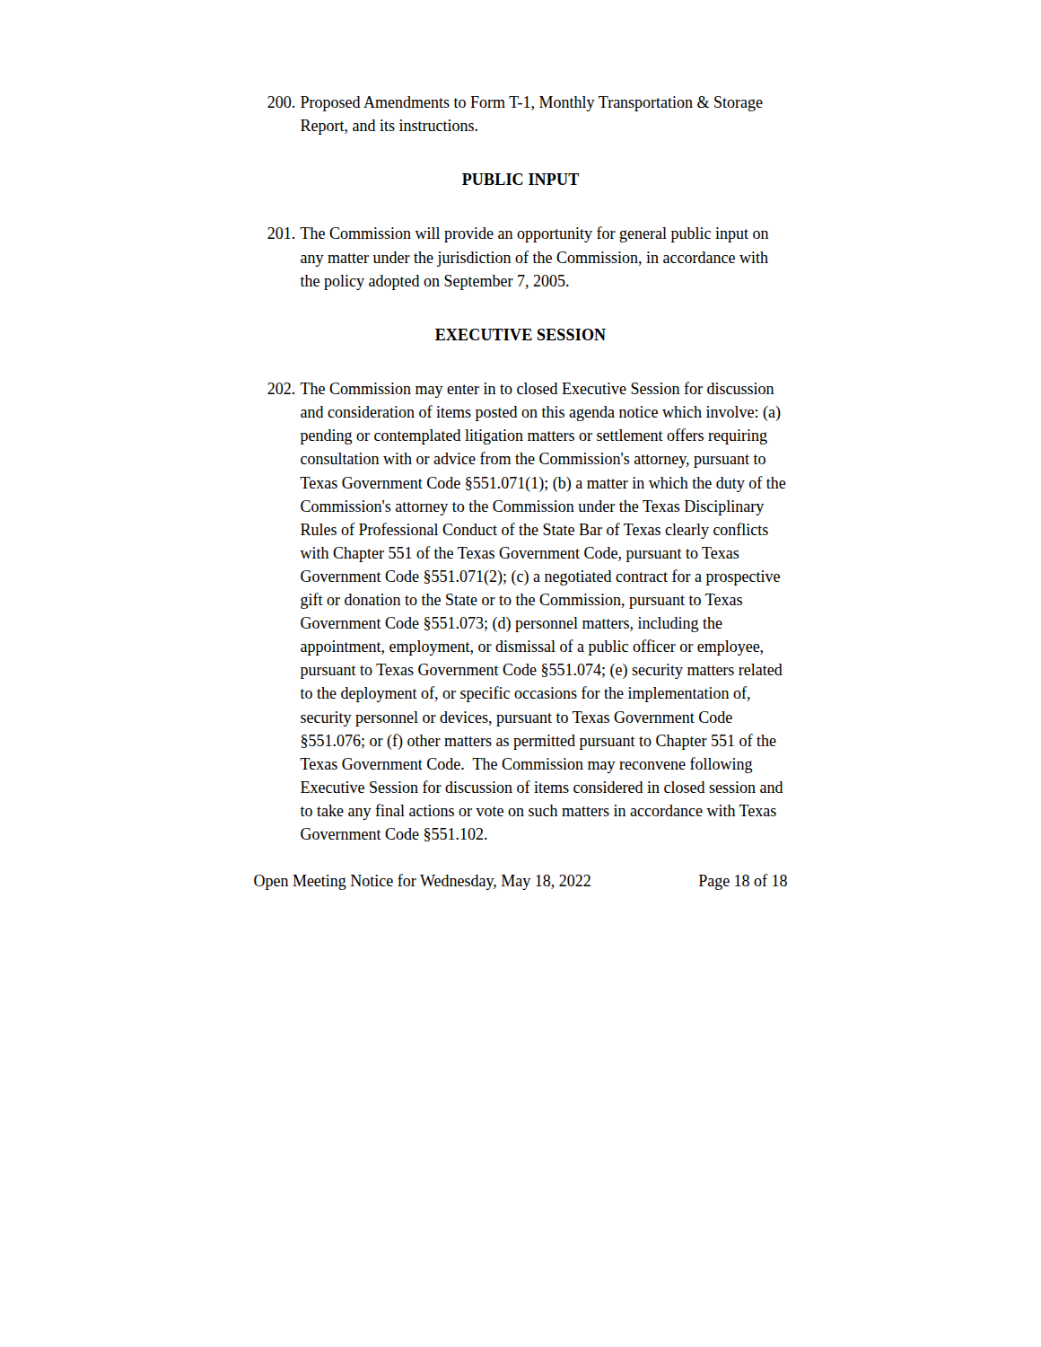200. Proposed Amendments to Form T-1, Monthly Transportation & Storage Report, and its instructions.
PUBLIC INPUT
201. The Commission will provide an opportunity for general public input on any matter under the jurisdiction of the Commission, in accordance with the policy adopted on September 7, 2005.
EXECUTIVE SESSION
202. The Commission may enter in to closed Executive Session for discussion and consideration of items posted on this agenda notice which involve: (a) pending or contemplated litigation matters or settlement offers requiring consultation with or advice from the Commission's attorney, pursuant to Texas Government Code §551.071(1); (b) a matter in which the duty of the Commission's attorney to the Commission under the Texas Disciplinary Rules of Professional Conduct of the State Bar of Texas clearly conflicts with Chapter 551 of the Texas Government Code, pursuant to Texas Government Code §551.071(2); (c) a negotiated contract for a prospective gift or donation to the State or to the Commission, pursuant to Texas Government Code §551.073; (d) personnel matters, including the appointment, employment, or dismissal of a public officer or employee, pursuant to Texas Government Code §551.074; (e) security matters related to the deployment of, or specific occasions for the implementation of, security personnel or devices, pursuant to Texas Government Code §551.076; or (f) other matters as permitted pursuant to Chapter 551 of the Texas Government Code. The Commission may reconvene following Executive Session for discussion of items considered in closed session and to take any final actions or vote on such matters in accordance with Texas Government Code §551.102.
Open Meeting Notice for Wednesday, May 18, 2022 Page 18 of 18